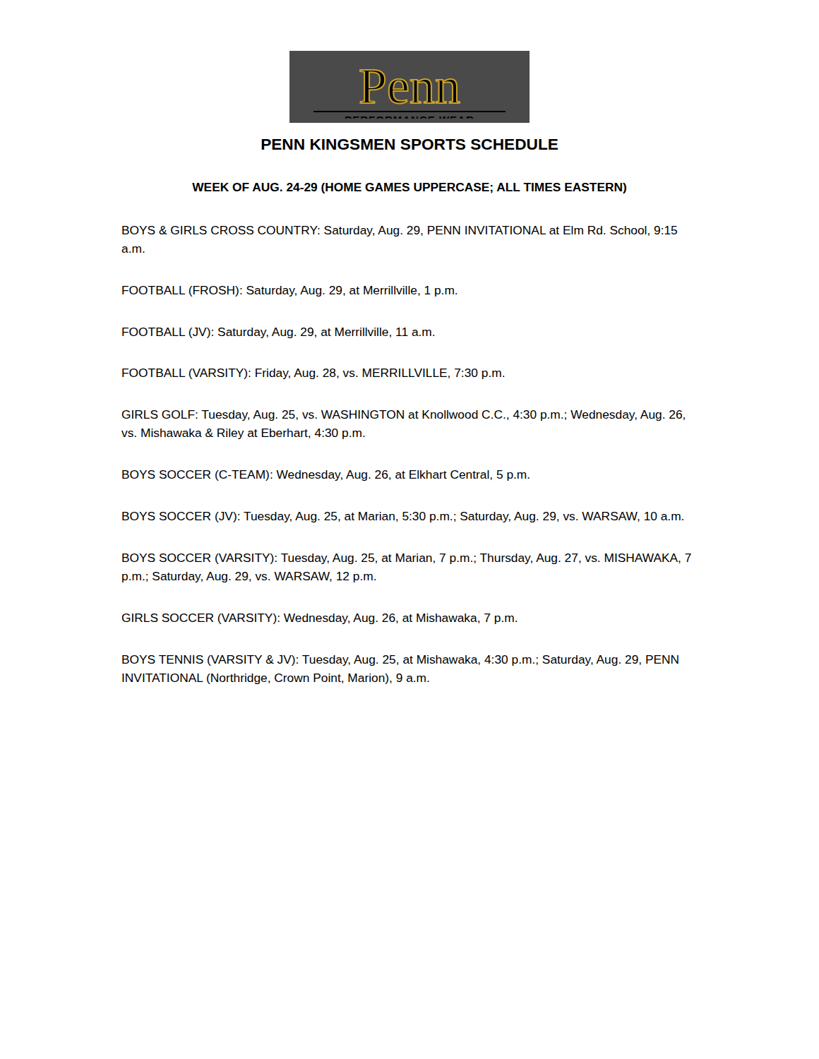Penn
PERFORMANCE WEAR
PENN KINGSMEN SPORTS SCHEDULE
WEEK OF AUG. 24-29 (HOME GAMES UPPERCASE; ALL TIMES EASTERN)
BOYS & GIRLS CROSS COUNTRY: Saturday, Aug. 29, PENN INVITATIONAL at Elm Rd. School, 9:15 a.m.
FOOTBALL (FROSH): Saturday, Aug. 29, at Merrillville, 1 p.m.
FOOTBALL (JV): Saturday, Aug. 29, at Merrillville, 11 a.m.
FOOTBALL (VARSITY): Friday, Aug. 28, vs. MERRILLVILLE, 7:30 p.m.
GIRLS GOLF: Tuesday, Aug. 25, vs. WASHINGTON at Knollwood C.C., 4:30 p.m.; Wednesday, Aug. 26, vs. Mishawaka & Riley at Eberhart, 4:30 p.m.
BOYS SOCCER (C-TEAM): Wednesday, Aug. 26, at Elkhart Central, 5 p.m.
BOYS SOCCER (JV): Tuesday, Aug. 25, at Marian, 5:30 p.m.; Saturday, Aug. 29, vs. WARSAW, 10 a.m.
BOYS SOCCER (VARSITY): Tuesday, Aug. 25, at Marian, 7 p.m.; Thursday, Aug. 27, vs. MISHAWAKA, 7 p.m.; Saturday, Aug. 29, vs. WARSAW, 12 p.m.
GIRLS SOCCER (VARSITY): Wednesday, Aug. 26, at Mishawaka, 7 p.m.
BOYS TENNIS (VARSITY & JV): Tuesday, Aug. 25, at Mishawaka, 4:30 p.m.; Saturday, Aug. 29, PENN INVITATIONAL (Northridge, Crown Point, Marion), 9 a.m.